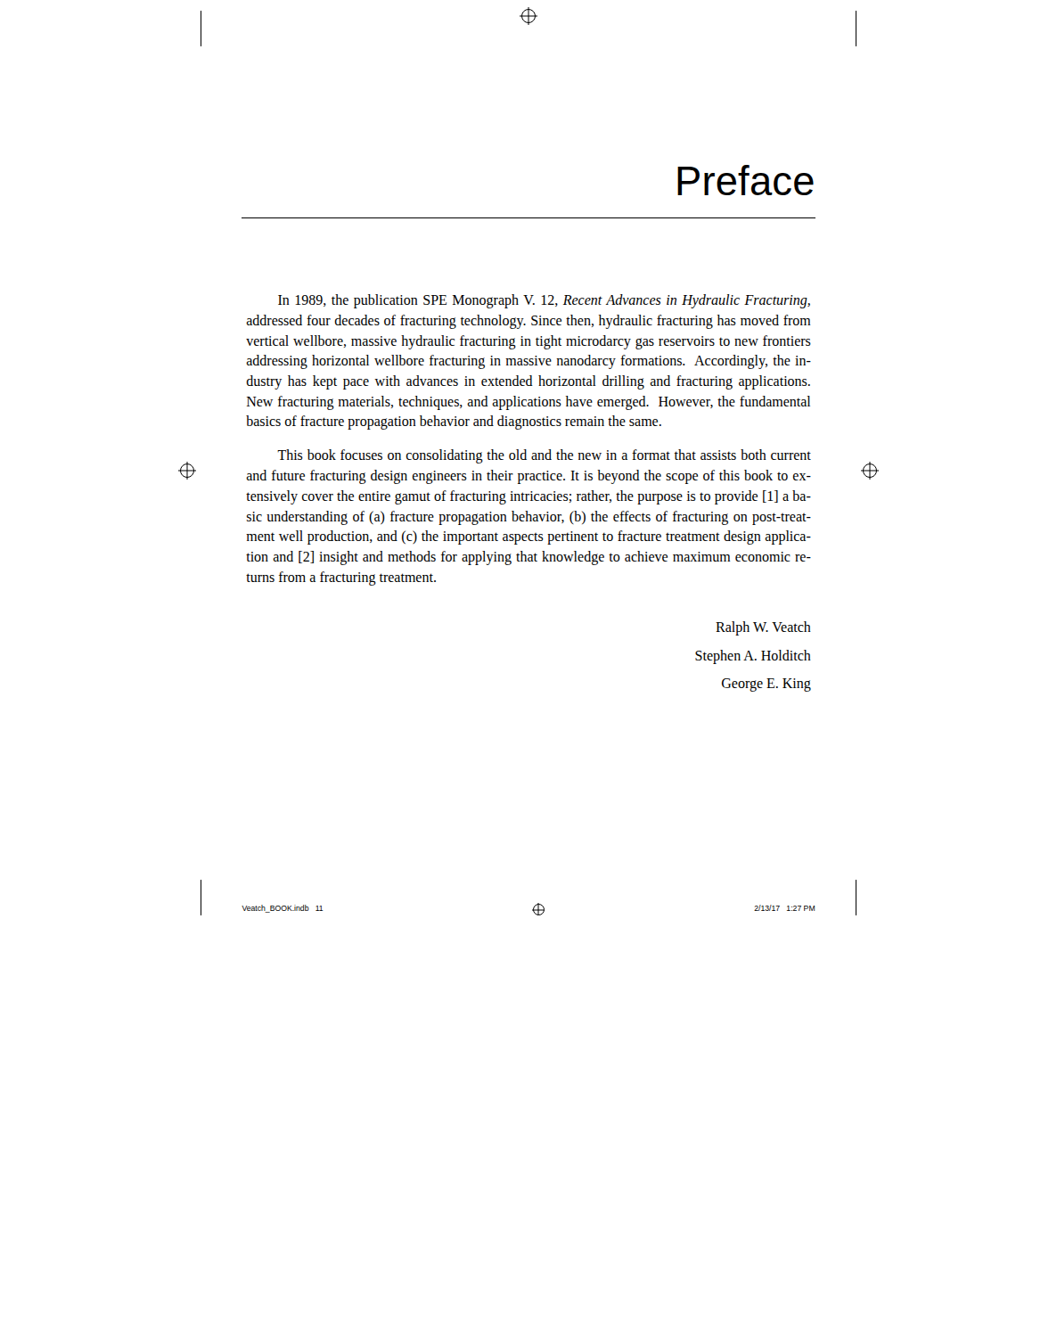Preface
In 1989, the publication SPE Monograph V. 12, Recent Advances in Hydraulic Fracturing, addressed four decades of fracturing technology. Since then, hydraulic fracturing has moved from vertical wellbore, massive hydraulic fracturing in tight microdarcy gas reservoirs to new frontiers addressing horizontal wellbore fracturing in massive nanodarcy formations. Accordingly, the industry has kept pace with advances in extended horizontal drilling and fracturing applications. New fracturing materials, techniques, and applications have emerged. However, the fundamental basics of fracture propagation behavior and diagnostics remain the same.
This book focuses on consolidating the old and the new in a format that assists both current and future fracturing design engineers in their practice. It is beyond the scope of this book to extensively cover the entire gamut of fracturing intricacies; rather, the purpose is to provide [1] a basic understanding of (a) fracture propagation behavior, (b) the effects of fracturing on post-treatment well production, and (c) the important aspects pertinent to fracture treatment design application and [2] insight and methods for applying that knowledge to achieve maximum economic returns from a fracturing treatment.
Ralph W. Veatch
Stephen A. Holditch
George E. King
Veatch_BOOK.indb 11 2/13/17 1:27 PM